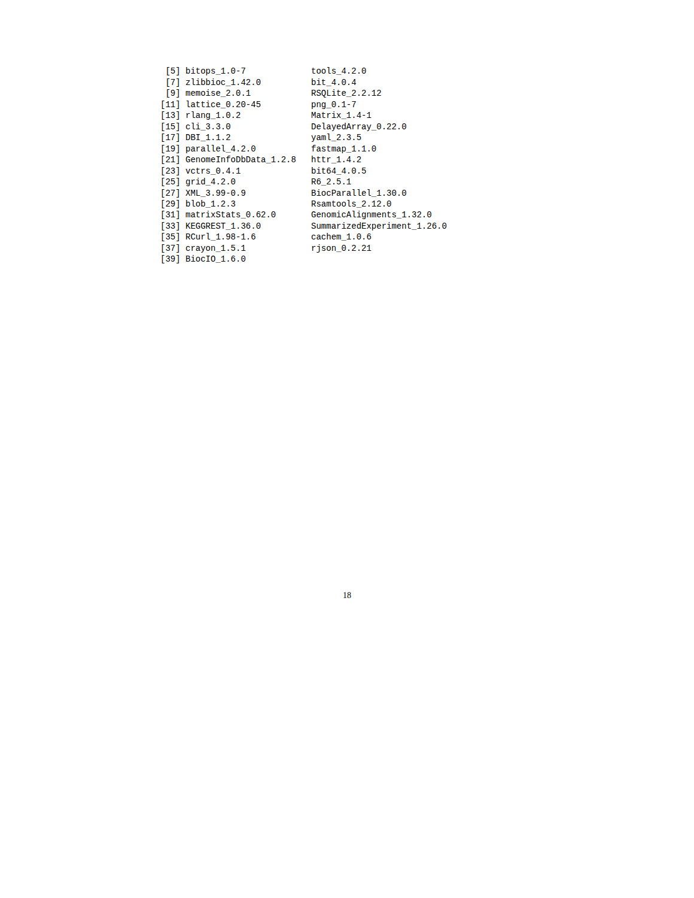[5] bitops_1.0-7             tools_4.2.0
 [7] zlibbioc_1.42.0          bit_4.0.4
 [9] memoise_2.0.1            RSQLite_2.2.12
[11] lattice_0.20-45          png_0.1-7
[13] rlang_1.0.2              Matrix_1.4-1
[15] cli_3.3.0                DelayedArray_0.22.0
[17] DBI_1.1.2                yaml_2.3.5
[19] parallel_4.2.0           fastmap_1.1.0
[21] GenomeInfoDbData_1.2.8   httr_1.4.2
[23] vctrs_0.4.1              bit64_4.0.5
[25] grid_4.2.0               R6_2.5.1
[27] XML_3.99-0.9             BiocParallel_1.30.0
[29] blob_1.2.3               Rsamtools_2.12.0
[31] matrixStats_0.62.0       GenomicAlignments_1.32.0
[33] KEGGREST_1.36.0          SummarizedExperiment_1.26.0
[35] RCurl_1.98-1.6           cachem_1.0.6
[37] crayon_1.5.1             rjson_0.2.21
[39] BiocIO_1.6.0
18